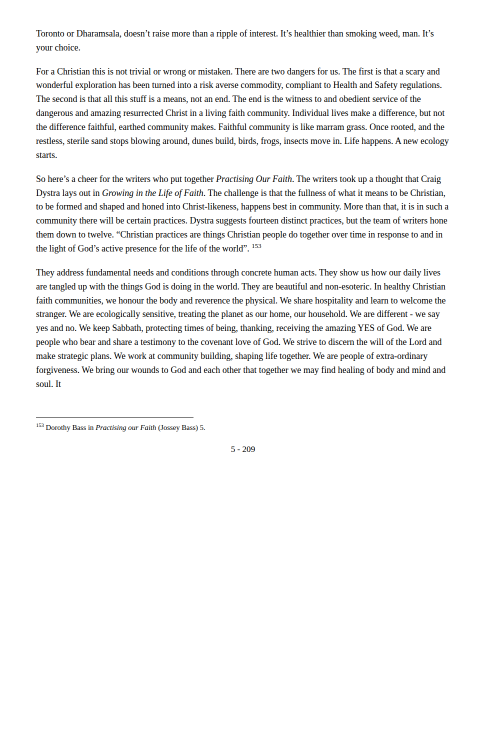Toronto or Dharamsala, doesn’t raise more than a ripple of interest. It’s healthier than smoking weed, man. It’s your choice.
For a Christian this is not trivial or wrong or mistaken. There are two dangers for us. The first is that a scary and wonderful exploration has been turned into a risk averse commodity, compliant to Health and Safety regulations. The second is that all this stuff is a means, not an end. The end is the witness to and obedient service of the dangerous and amazing resurrected Christ in a living faith community. Individual lives make a difference, but not the difference faithful, earthed community makes. Faithful community is like marram grass. Once rooted, and the restless, sterile sand stops blowing around, dunes build, birds, frogs, insects move in. Life happens. A new ecology starts.
So here’s a cheer for the writers who put together Practising Our Faith. The writers took up a thought that Craig Dystra lays out in Growing in the Life of Faith. The challenge is that the fullness of what it means to be Christian, to be formed and shaped and honed into Christ-likeness, happens best in community. More than that, it is in such a community there will be certain practices. Dystra suggests fourteen distinct practices, but the team of writers hone them down to twelve. “Christian practices are things Christian people do together over time in response to and in the light of God’s active presence for the life of the world”. 153
They address fundamental needs and conditions through concrete human acts. They show us how our daily lives are tangled up with the things God is doing in the world. They are beautiful and non-esoteric. In healthy Christian faith communities, we honour the body and reverence the physical. We share hospitality and learn to welcome the stranger. We are ecologically sensitive, treating the planet as our home, our household. We are different - we say yes and no. We keep Sabbath, protecting times of being, thanking, receiving the amazing YES of God. We are people who bear and share a testimony to the covenant love of God. We strive to discern the will of the Lord and make strategic plans. We work at community building, shaping life together. We are people of extra-ordinary forgiveness. We bring our wounds to God and each other that together we may find healing of body and mind and soul. It
153 Dorothy Bass in Practising our Faith (Jossey Bass) 5.
5 - 209